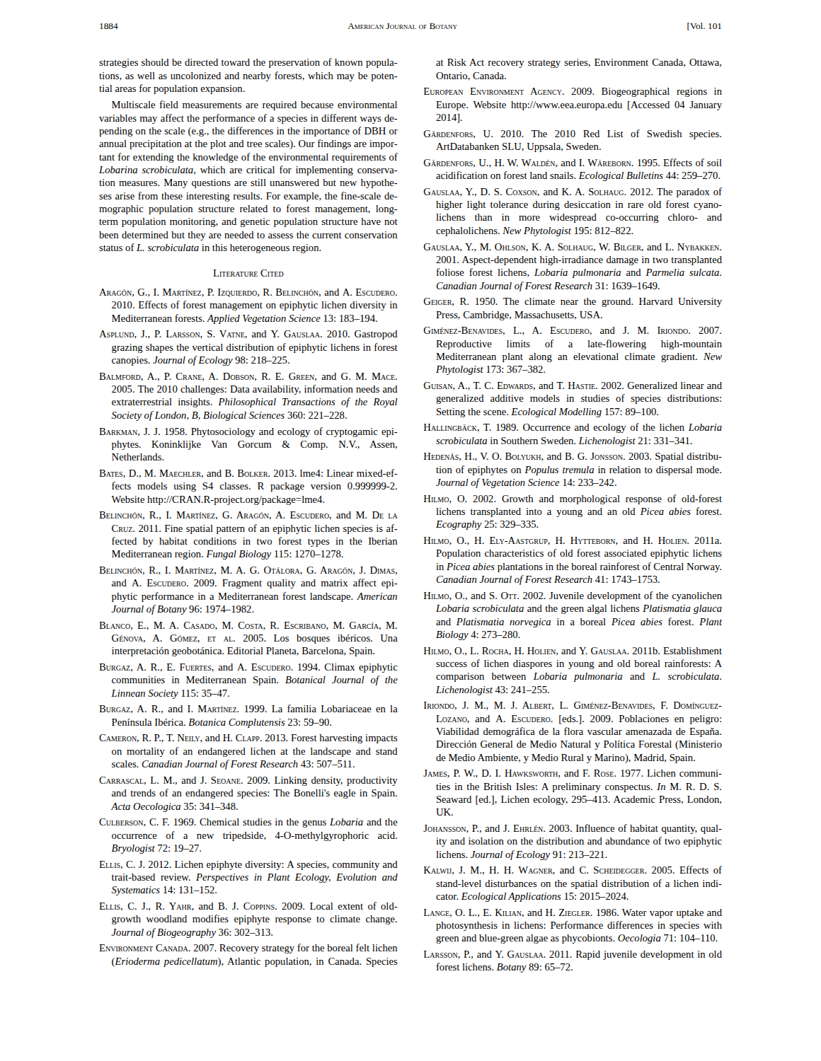1884 American Journal of Botany [Vol. 101
strategies should be directed toward the preservation of known populations, as well as uncolonized and nearby forests, which may be potential areas for population expansion.
Multiscale field measurements are required because environmental variables may affect the performance of a species in different ways depending on the scale (e.g., the differences in the importance of DBH or annual precipitation at the plot and tree scales). Our findings are important for extending the knowledge of the environmental requirements of Lobarina scrobiculata, which are critical for implementing conservation measures. Many questions are still unanswered but new hypotheses arise from these interesting results. For example, the fine-scale demographic population structure related to forest management, long-term population monitoring, and genetic population structure have not been determined but they are needed to assess the current conservation status of L. scrobiculata in this heterogeneous region.
Literature Cited
Aragón, G., I. Martínez, P. Izquierdo, R. Belinchón, and A. Escudero. 2010. Effects of forest management on epiphytic lichen diversity in Mediterranean forests. Applied Vegetation Science 13: 183–194.
Asplund, J., P. Larsson, S. Vatne, and Y. Gauslaa. 2010. Gastropod grazing shapes the vertical distribution of epiphytic lichens in forest canopies. Journal of Ecology 98: 218–225.
Balmford, A., P. Crane, A. Dobson, R. E. Green, and G. M. Mace. 2005. The 2010 challenges: Data availability, information needs and extraterrestrial insights. Philosophical Transactions of the Royal Society of London, B, Biological Sciences 360: 221–228.
Barkman, J. J. 1958. Phytosociology and ecology of cryptogamic epiphytes. Koninklijke Van Gorcum & Comp. N.V., Assen, Netherlands.
Bates, D., M. Maechler, and B. Bolker. 2013. lme4: Linear mixed-effects models using S4 classes. R package version 0.999999-2. Website http://CRAN.R-project.org/package=lme4.
Belinchón, R., I. Martínez, G. Aragón, A. Escudero, and M. De la Cruz. 2011. Fine spatial pattern of an epiphytic lichen species is affected by habitat conditions in two forest types in the Iberian Mediterranean region. Fungal Biology 115: 1270–1278.
Belinchón, R., I. Martínez, M. A. G. Otálora, G. Aragón, J. Dimas, and A. Escudero. 2009. Fragment quality and matrix affect epiphytic performance in a Mediterranean forest landscape. American Journal of Botany 96: 1974–1982.
Blanco, E., M. A. Casado, M. Costa, R. Escribano, M. García, M. Génova, A. Gómez, et al. 2005. Los bosques ibéricos. Una interpretación geobotánica. Editorial Planeta, Barcelona, Spain.
Burgaz, A. R., E. Fuertes, and A. Escudero. 1994. Climax epiphytic communities in Mediterranean Spain. Botanical Journal of the Linnean Society 115: 35–47.
Burgaz, A. R., and I. Martínez. 1999. La familia Lobariaceae en la Península Ibérica. Botanica Complutensis 23: 59–90.
Cameron, R. P., T. Neily, and H. Clapp. 2013. Forest harvesting impacts on mortality of an endangered lichen at the landscape and stand scales. Canadian Journal of Forest Research 43: 507–511.
Carrascal, L. M., and J. Seoane. 2009. Linking density, productivity and trends of an endangered species: The Bonelli's eagle in Spain. Acta Oecologica 35: 341–348.
Culberson, C. F. 1969. Chemical studies in the genus Lobaria and the occurrence of a new tripedside, 4-O-methylgyrophoric acid. Bryologist 72: 19–27.
Ellis, C. J. 2012. Lichen epiphyte diversity: A species, community and trait-based review. Perspectives in Plant Ecology, Evolution and Systematics 14: 131–152.
Ellis, C. J., R. Yahr, and B. J. Coppins. 2009. Local extent of old-growth woodland modifies epiphyte response to climate change. Journal of Biogeography 36: 302–313.
Environment Canada. 2007. Recovery strategy for the boreal felt lichen (Erioderma pedicellatum), Atlantic population, in Canada. Species at Risk Act recovery strategy series, Environment Canada, Ottawa, Ontario, Canada.
European Environment Agency. 2009. Biogeographical regions in Europe. Website http://www.eea.europa.edu [Accessed 04 January 2014].
Gärdenfors, U. 2010. The 2010 Red List of Swedish species. ArtDatabanken SLU, Uppsala, Sweden.
Gärdenfors, U., H. W. Waldén, and I. Wäreborn. 1995. Effects of soil acidification on forest land snails. Ecological Bulletins 44: 259–270.
Gauslaa, Y., D. S. Coxson, and K. A. Solhaug. 2012. The paradox of higher light tolerance during desiccation in rare old forest cyanolichens than in more widespread co-occurring chloro- and cephalolichens. New Phytologist 195: 812–822.
Gauslaa, Y., M. Ohlson, K. A. Solhaug, W. Bilger, and L. Nybakken. 2001. Aspect-dependent high-irradiance damage in two transplanted foliose forest lichens, Lobaria pulmonaria and Parmelia sulcata. Canadian Journal of Forest Research 31: 1639–1649.
Geiger, R. 1950. The climate near the ground. Harvard University Press, Cambridge, Massachusetts, USA.
Giménez-Benavides, L., A. Escudero, and J. M. Iriondo. 2007. Reproductive limits of a late-flowering high-mountain Mediterranean plant along an elevational climate gradient. New Phytologist 173: 367–382.
Guisan, A., T. C. Edwards, and T. Hastie. 2002. Generalized linear and generalized additive models in studies of species distributions: Setting the scene. Ecological Modelling 157: 89–100.
Hallingbäck, T. 1989. Occurrence and ecology of the lichen Lobaria scrobiculata in Southern Sweden. Lichenologist 21: 331–341.
Hedenås, H., V. O. Bolyukh, and B. G. Jonsson. 2003. Spatial distribution of epiphytes on Populus tremula in relation to dispersal mode. Journal of Vegetation Science 14: 233–242.
Hilmo, O. 2002. Growth and morphological response of old-forest lichens transplanted into a young and an old Picea abies forest. Ecography 25: 329–335.
Hilmo, O., H. Ely-Aastgrup, H. Hytteborn, and H. Holien. 2011a. Population characteristics of old forest associated epiphytic lichens in Picea abies plantations in the boreal rainforest of Central Norway. Canadian Journal of Forest Research 41: 1743–1753.
Hilmo, O., and S. Ott. 2002. Juvenile development of the cyanolichen Lobaria scrobiculata and the green algal lichens Platismatia glauca and Platismatia norvegica in a boreal Picea abies forest. Plant Biology 4: 273–280.
Hilmo, O., L. Rocha, H. Holien, and Y. Gauslaa. 2011b. Establishment success of lichen diaspores in young and old boreal rainforests: A comparison between Lobaria pulmonaria and L. scrobiculata. Lichenologist 43: 241–255.
Iriondo, J. M., M. J. Albert, L. Giménez-Benavides, F. Domínguez-Lozano, and A. Escudero. [eds.]. 2009. Poblaciones en peligro: Viabilidad demográfica de la flora vascular amenazada de España. Dirección General de Medio Natural y Política Forestal (Ministerio de Medio Ambiente, y Medio Rural y Marino), Madrid, Spain.
James, P. W., D. I. Hawksworth, and F. Rose. 1977. Lichen communities in the British Isles: A preliminary conspectus. In M. R. D. S. Seaward [ed.], Lichen ecology, 295–413. Academic Press, London, UK.
Johansson, P., and J. Ehrlén. 2003. Influence of habitat quantity, quality and isolation on the distribution and abundance of two epiphytic lichens. Journal of Ecology 91: 213–221.
Kalwij, J. M., H. H. Wagner, and C. Scheidegger. 2005. Effects of stand-level disturbances on the spatial distribution of a lichen indicator. Ecological Applications 15: 2015–2024.
Lange, O. L., E. Kilian, and H. Ziegler. 1986. Water vapor uptake and photosynthesis in lichens: Performance differences in species with green and blue-green algae as phycobionts. Oecologia 71: 104–110.
Larsson, P., and Y. Gauslaa. 2011. Rapid juvenile development in old forest lichens. Botany 89: 65–72.